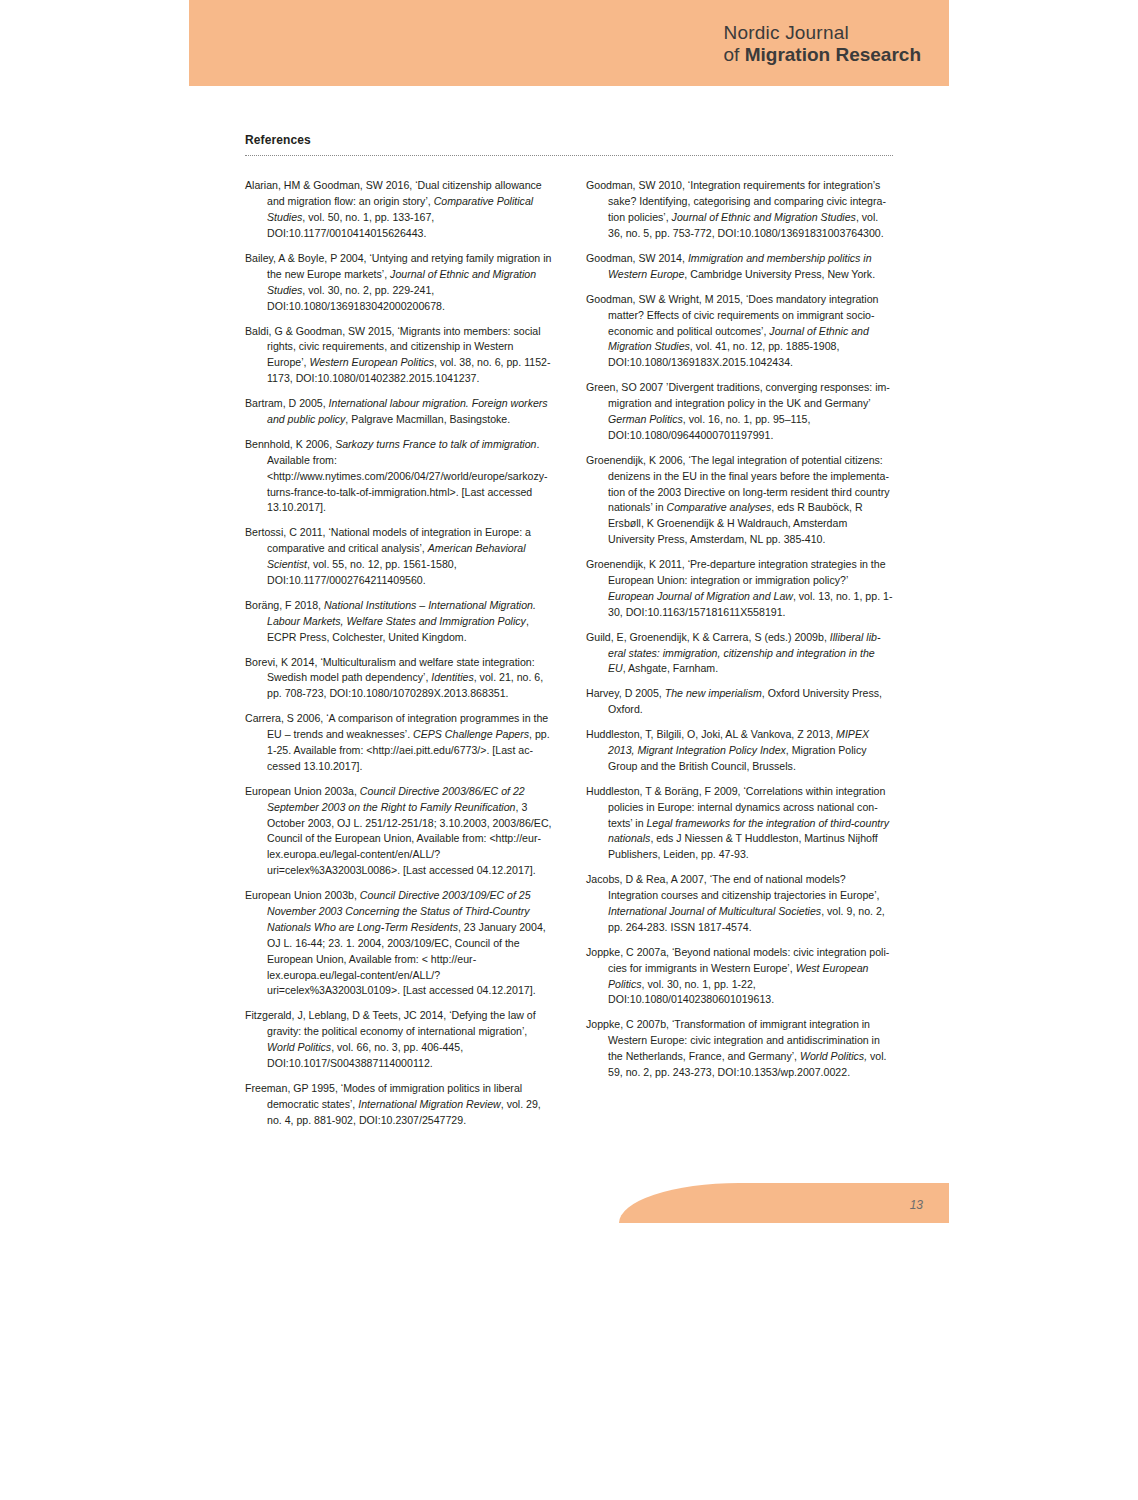Nordic Journal
of Migration Research
References
Alarian, HM & Goodman, SW 2016, ‘Dual citizenship allowance and migration flow: an origin story’, Comparative Political Studies, vol. 50, no. 1, pp. 133-167, DOI:10.1177/0010414015626443.
Bailey, A & Boyle, P 2004, ‘Untying and retying family migration in the new Europe markets’, Journal of Ethnic and Migration Studies, vol. 30, no. 2, pp. 229-241, DOI:10.1080/1369183042000200678.
Baldi, G & Goodman, SW 2015, ‘Migrants into members: social rights, civic requirements, and citizenship in Western Europe’, Western European Politics, vol. 38, no. 6, pp. 1152-1173, DOI:10.1080/01402382.2015.1041237.
Bartram, D 2005, International labour migration. Foreign workers and public policy, Palgrave Macmillan, Basingstoke.
Bennhold, K 2006, Sarkozy turns France to talk of immigration. Available from: <http://www.nytimes.com/2006/04/27/world/europe/sarkozy-turns-france-to-talk-of-immigration.html>. [Last accessed 13.10.2017].
Bertossi, C 2011, ‘National models of integration in Europe: a comparative and critical analysis’, American Behavioral Scientist, vol. 55, no. 12, pp. 1561-1580, DOI:10.1177/0002764211409560.
Boräng, F 2018, National Institutions – International Migration. Labour Markets, Welfare States and Immigration Policy, ECPR Press, Colchester, United Kingdom.
Borevi, K 2014, ‘Multiculturalism and welfare state integration: Swedish model path dependency’, Identities, vol. 21, no. 6, pp. 708-723, DOI:10.1080/1070289X.2013.868351.
Carrera, S 2006, ‘A comparison of integration programmes in the EU – trends and weaknesses’. CEPS Challenge Papers, pp. 1-25. Available from: <http://aei.pitt.edu/6773/>. [Last accessed 13.10.2017].
European Union 2003a, Council Directive 2003/86/EC of 22 September 2003 on the Right to Family Reunification, 3 October 2003, OJ L. 251/12-251/18; 3.10.2003, 2003/86/EC, Council of the European Union, Available from: <http://eur-lex.europa.eu/legal-content/en/ALL/?uri=celex%3A32003L0086>. [Last accessed 04.12.2017].
European Union 2003b, Council Directive 2003/109/EC of 25 November 2003 Concerning the Status of Third-Country Nationals Who are Long-Term Residents, 23 January 2004, OJ L. 16-44; 23. 1. 2004, 2003/109/EC, Council of the European Union, Available from: < http://eur-lex.europa.eu/legal-content/en/ALL/?uri=celex%3A32003L0109>. [Last accessed 04.12.2017].
Fitzgerald, J, Leblang, D & Teets, JC 2014, ‘Defying the law of gravity: the political economy of international migration’, World Politics, vol. 66, no. 3, pp. 406-445, DOI:10.1017/S0043887114000112.
Freeman, GP 1995, ‘Modes of immigration politics in liberal democratic states’, International Migration Review, vol. 29, no. 4, pp. 881-902, DOI:10.2307/2547729.
Goodman, SW 2010, ‘Integration requirements for integration’s sake? Identifying, categorising and comparing civic integration policies’, Journal of Ethnic and Migration Studies, vol. 36, no. 5, pp. 753-772, DOI:10.1080/13691831003764300.
Goodman, SW 2014, Immigration and membership politics in Western Europe, Cambridge University Press, New York.
Goodman, SW & Wright, M 2015, ‘Does mandatory integration matter? Effects of civic requirements on immigrant socio-economic and political outcomes’, Journal of Ethnic and Migration Studies, vol. 41, no. 12, pp. 1885-1908, DOI:10.1080/1369183X.2015.1042434.
Green, SO 2007 ’Divergent traditions, converging responses: immigration and integration policy in the UK and Germany’ German Politics, vol. 16, no. 1, pp. 95–115, DOI:10.1080/09644000701197991.
Groenendijk, K 2006, ‘The legal integration of potential citizens: denizens in the EU in the final years before the implementation of the 2003 Directive on long-term resident third country nationals’ in Comparative analyses, eds R Bauböck, R Ersbøll, K Groenendijk & H Waldrauch, Amsterdam University Press, Amsterdam, NL pp. 385-410.
Groenendijk, K 2011, ‘Pre-departure integration strategies in the European Union: integration or immigration policy?’ European Journal of Migration and Law, vol. 13, no. 1, pp. 1-30, DOI:10.1163/157181611X558191.
Guild, E, Groenendijk, K & Carrera, S (eds.) 2009b, Illiberal liberal states: immigration, citizenship and integration in the EU, Ashgate, Farnham.
Harvey, D 2005, The new imperialism, Oxford University Press, Oxford.
Huddleston, T, Bilgili, O, Joki, AL & Vankova, Z 2013, MIPEX 2013, Migrant Integration Policy Index, Migration Policy Group and the British Council, Brussels.
Huddleston, T & Boräng, F 2009, ‘Correlations within integration policies in Europe: internal dynamics across national contexts’ in Legal frameworks for the integration of third-country nationals, eds J Niessen & T Huddleston, Martinus Nijhoff Publishers, Leiden, pp. 47-93.
Jacobs, D & Rea, A 2007, ‘The end of national models? Integration courses and citizenship trajectories in Europe’, International Journal of Multicultural Societies, vol. 9, no. 2, pp. 264-283. ISSN 1817-4574.
Joppke, C 2007a, ‘Beyond national models: civic integration policies for immigrants in Western Europe’, West European Politics, vol. 30, no. 1, pp. 1-22, DOI:10.1080/01402380601019613.
Joppke, C 2007b, ‘Transformation of immigrant integration in Western Europe: civic integration and antidiscrimination in the Netherlands, France, and Germany’, World Politics, vol. 59, no. 2, pp. 243-273, DOI:10.1353/wp.2007.0022.
13